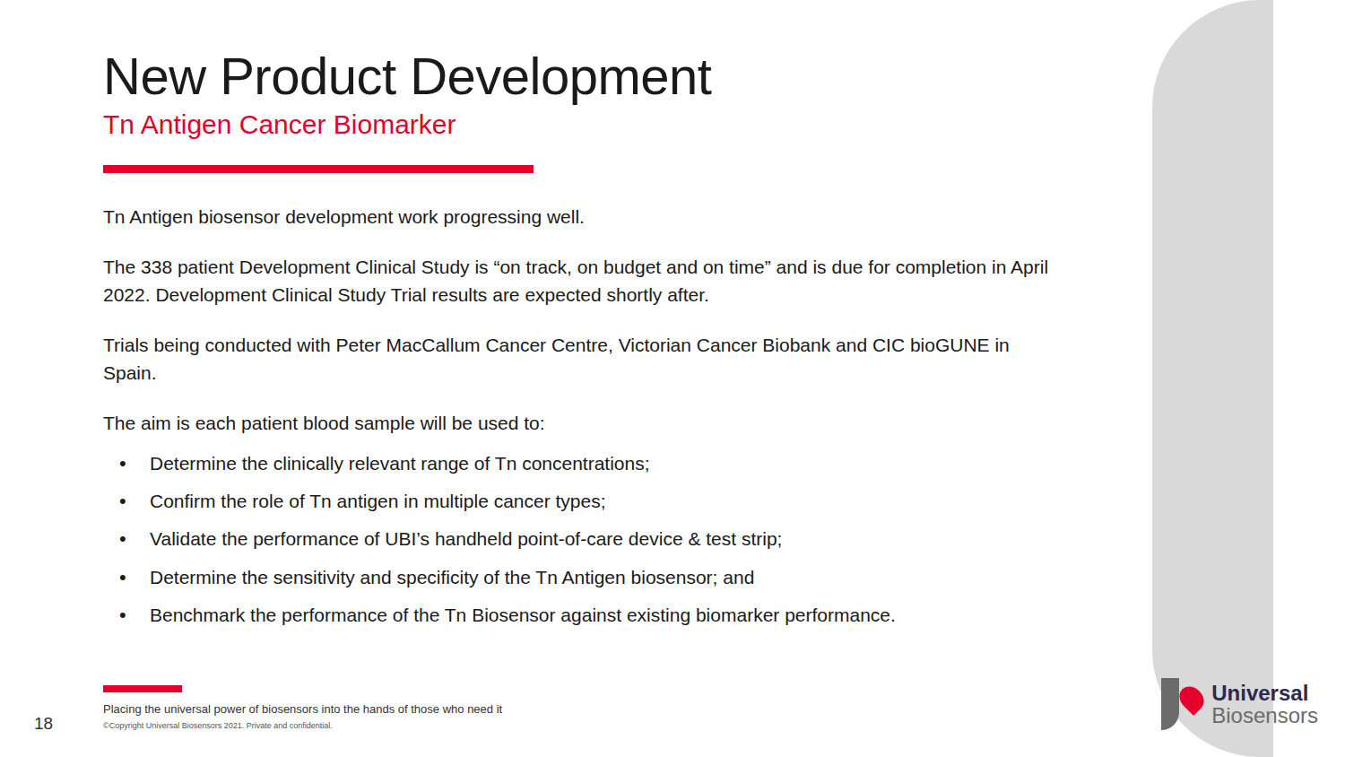New Product Development
Tn Antigen Cancer Biomarker
Tn Antigen biosensor development work progressing well.
The 338 patient Development Clinical Study is “on track, on budget and on time” and is due for completion in April 2022. Development Clinical Study Trial results are expected shortly after.
Trials being conducted with Peter MacCallum Cancer Centre, Victorian Cancer Biobank and CIC bioGUNE in Spain.
The aim is each patient blood sample will be used to:
Determine the clinically relevant range of Tn concentrations;
Confirm the role of Tn antigen in multiple cancer types;
Validate the performance of UBI’s handheld point-of-care device & test strip;
Determine the sensitivity and specificity of the Tn Antigen biosensor; and
Benchmark the performance of the Tn Biosensor against existing biomarker performance.
Placing the universal power of biosensors into the hands of those who need it
©Copyright Universal Biosensors 2021. Private and confidential.
18
Universal
Biosensors